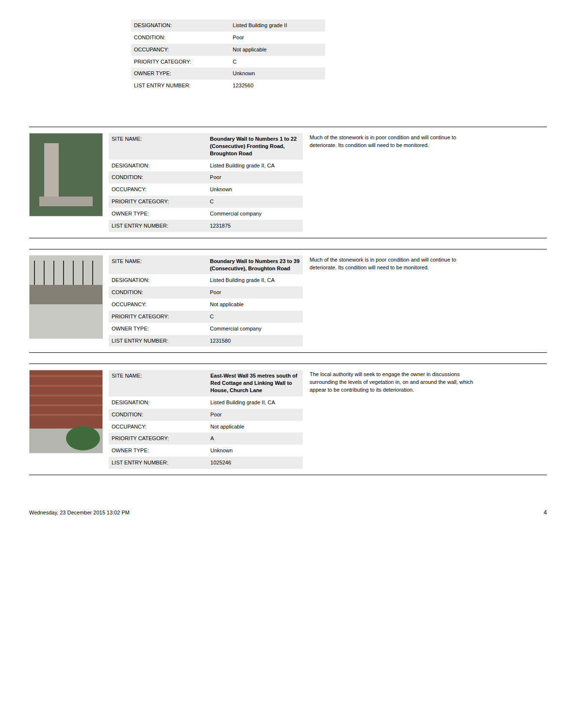| DESIGNATION: | Listed Building grade II |
| CONDITION: | Poor |
| OCCUPANCY: | Not applicable |
| PRIORITY CATEGORY: | C |
| OWNER TYPE: | Unknown |
| LIST ENTRY NUMBER: | 1232560 |
| SITE NAME: | Boundary Wall to Numbers 1 to 22 (Consecutive) Fronting Road, Broughton Road |
| DESIGNATION: | Listed Building grade II, CA |
| CONDITION: | Poor |
| OCCUPANCY: | Unknown |
| PRIORITY CATEGORY: | C |
| OWNER TYPE: | Commercial company |
| LIST ENTRY NUMBER: | 1231875 |
Much of the stonework is in poor condition and will continue to deteriorate. Its condition will need to be monitored.
| SITE NAME: | Boundary Wall to Numbers 23 to 39 (Consecutive), Broughton Road |
| DESIGNATION: | Listed Building grade II, CA |
| CONDITION: | Poor |
| OCCUPANCY: | Not applicable |
| PRIORITY CATEGORY: | C |
| OWNER TYPE: | Commercial company |
| LIST ENTRY NUMBER: | 1231580 |
Much of the stonework is in poor condition and will continue to deteriorate. Its condition will need to be monitored.
| SITE NAME: | East-West Wall 35 metres south of Red Cottage and Linking Wall to House, Church Lane |
| DESIGNATION: | Listed Building grade II, CA |
| CONDITION: | Poor |
| OCCUPANCY: | Not applicable |
| PRIORITY CATEGORY: | A |
| OWNER TYPE: | Unknown |
| LIST ENTRY NUMBER: | 1025246 |
The local authority will seek to engage the owner in discussions surrounding the levels of vegetation in, on and around the wall, which appear to be contributing to its deterioration.
Wednesday, 23 December 2015 13:02 PM 4